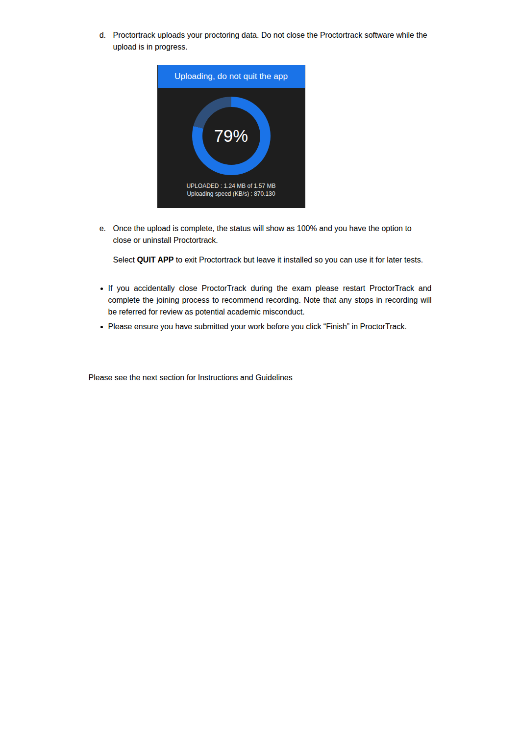Proctortrack uploads your proctoring data. Do not close the Proctortrack software while the upload is in progress.
Uploading, do not quit the app
79%
UPLOADED : 1.24 MB of 1.57 MB
Uploading speed (KB/s) : 870.130
Once the upload is complete, the status will show as 100% and you have the option to close or uninstall Proctortrack.
Select QUIT APP to exit Proctortrack but leave it installed so you can use it for later tests.
If you accidentally close ProctorTrack during the exam please restart ProctorTrack and complete the joining process to recommend recording. Note that any stops in recording will be referred for review as potential academic misconduct.
Please ensure you have submitted your work before you click “Finish” in ProctorTrack.
Please see the next section for Instructions and Guidelines